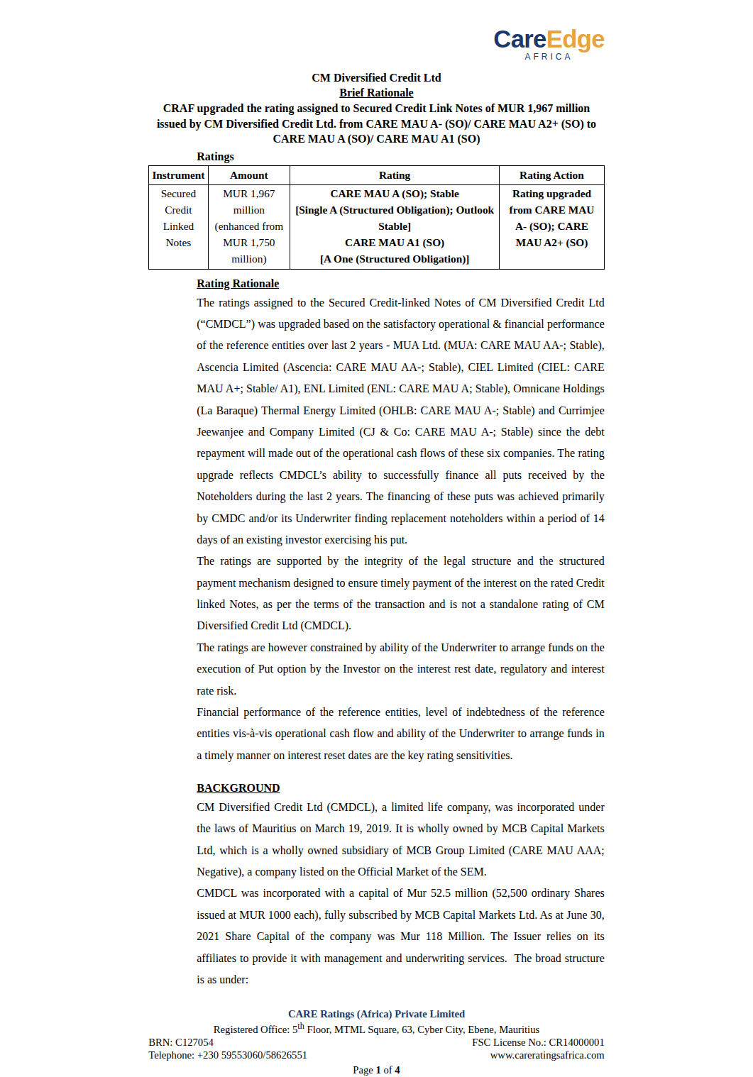Care Edge
AFRICA
CM Diversified Credit Ltd
Brief Rationale
CRAF upgraded the rating assigned to Secured Credit Link Notes of MUR 1,967 million issued by CM Diversified Credit Ltd. from CARE MAU A- (SO)/ CARE MAU A2+ (SO) to CARE MAU A (SO)/ CARE MAU A1 (SO)
Ratings
| Instrument | Amount | Rating | Rating Action |
| --- | --- | --- | --- |
| Secured Credit Linked Notes | MUR 1,967 million (enhanced from MUR 1,750 million) | CARE MAU A (SO); Stable [Single A (Structured Obligation); Outlook Stable] CARE MAU A1 (SO) [A One (Structured Obligation)] | Rating upgraded from CARE MAU A- (SO); CARE MAU A2+ (SO) |
Rating Rationale
The ratings assigned to the Secured Credit-linked Notes of CM Diversified Credit Ltd (“CMDCL”) was upgraded based on the satisfactory operational & financial performance of the reference entities over last 2 years - MUA Ltd. (MUA: CARE MAU AA-; Stable), Ascencia Limited (Ascencia: CARE MAU AA-; Stable), CIEL Limited (CIEL: CARE MAU A+; Stable/ A1), ENL Limited (ENL: CARE MAU A; Stable), Omnicane Holdings (La Baraque) Thermal Energy Limited (OHLB: CARE MAU A-; Stable) and Currimjee Jeewanjee and Company Limited (CJ & Co: CARE MAU A-; Stable) since the debt repayment will made out of the operational cash flows of these six companies. The rating upgrade reflects CMDCL’s ability to successfully finance all puts received by the Noteholders during the last 2 years. The financing of these puts was achieved primarily by CMDC and/or its Underwriter finding replacement noteholders within a period of 14 days of an existing investor exercising his put.
The ratings are supported by the integrity of the legal structure and the structured payment mechanism designed to ensure timely payment of the interest on the rated Credit linked Notes, as per the terms of the transaction and is not a standalone rating of CM Diversified Credit Ltd (CMDCL).
The ratings are however constrained by ability of the Underwriter to arrange funds on the execution of Put option by the Investor on the interest rest date, regulatory and interest rate risk.
Financial performance of the reference entities, level of indebtedness of the reference entities vis-à-vis operational cash flow and ability of the Underwriter to arrange funds in a timely manner on interest reset dates are the key rating sensitivities.
BACKGROUND
CM Diversified Credit Ltd (CMDCL), a limited life company, was incorporated under the laws of Mauritius on March 19, 2019. It is wholly owned by MCB Capital Markets Ltd, which is a wholly owned subsidiary of MCB Group Limited (CARE MAU AAA; Negative), a company listed on the Official Market of the SEM.
CMDCL was incorporated with a capital of Mur 52.5 million (52,500 ordinary Shares issued at MUR 1000 each), fully subscribed by MCB Capital Markets Ltd. As at June 30, 2021 Share Capital of the company was Mur 118 Million. The Issuer relies on its affiliates to provide it with management and underwriting services. The broad structure is as under:
CARE Ratings (Africa) Private Limited
Registered Office: 5th Floor, MTML Square, 63, Cyber City, Ebene, Mauritius
BRN: C127054
FSC License No.: CR14000001
Telephone: +230 59553060/58626551
www.careratingsafrica.com
Page 1 of 4